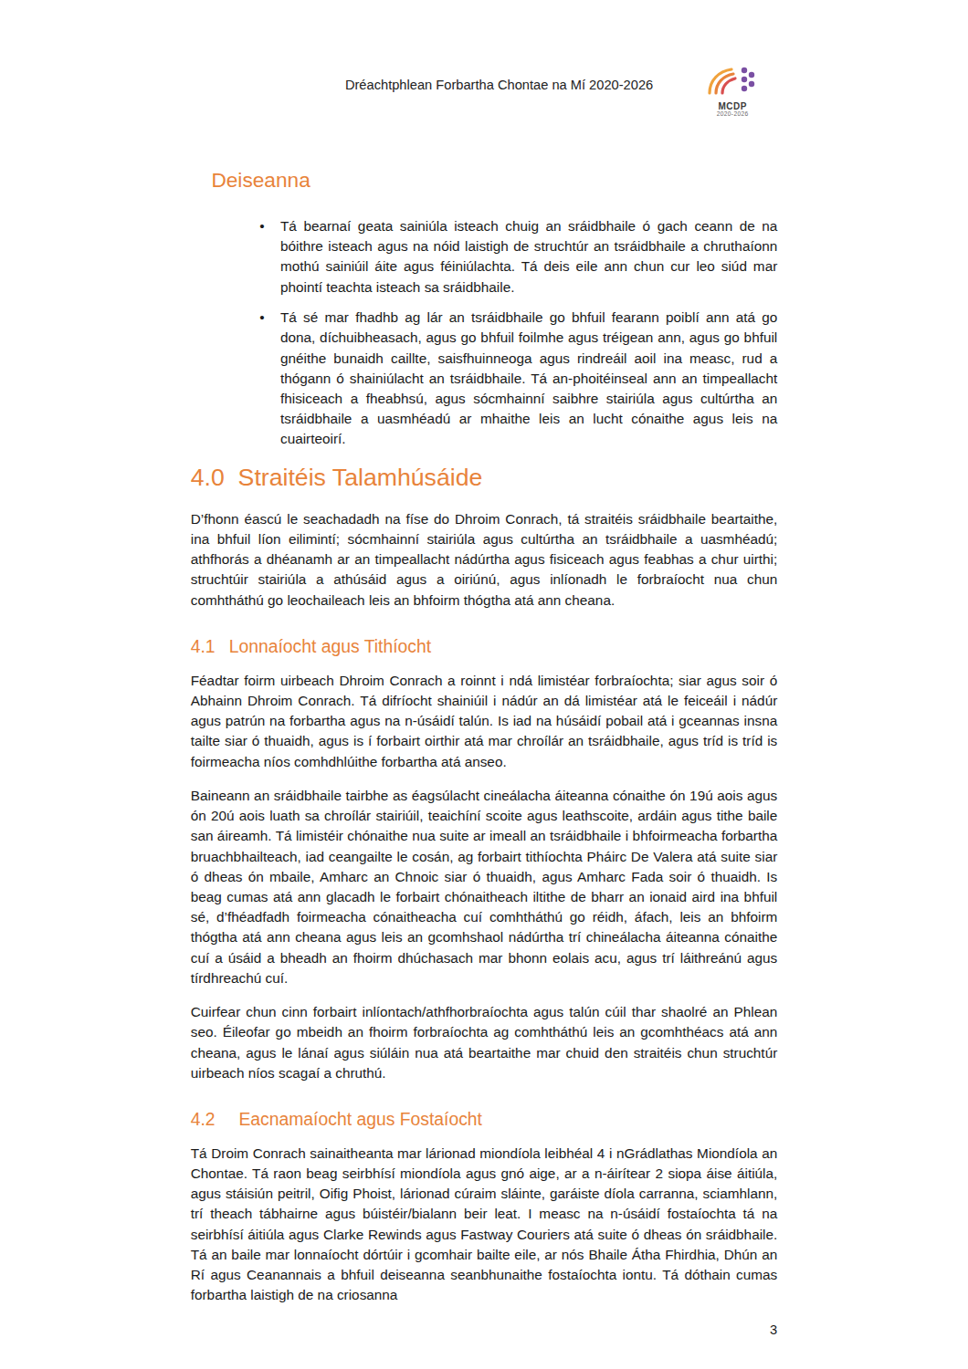Dréachtphlean Forbartha Chontae na Mí 2020-2026
MCDP
2020-2026
Deiseanna
Tá bearnaí geata sainiúla isteach chuig an sráidbhaile ó gach ceann de na bóithre isteach agus na nóid laistigh de struchtúr an tsráidbhaile a chruthaíonn mothú sainiúil áite agus féiniúlachta. Tá deis eile ann chun cur leo siúd mar phointí teachta isteach sa sráidbhaile.
Tá sé mar fhadhb ag lár an tsráidbhaile go bhfuil fearann poiblí ann atá go dona, díchuibheasach, agus go bhfuil foilmhe agus tréigean ann, agus go bhfuil gnéithe bunaidh caillte, saisfhuinneoga agus rindreáil aoil ina measc, rud a thógann ó shainiúlacht an tsráidbhaile. Tá an-phoitéinseal ann an timpeallacht fhisiceach a fheabhsú, agus sócmhainní saibhre stairiúla agus cultúrtha an tsráidbhaile a uasmhéadú ar mhaithe leis an lucht cónaithe agus leis na cuairteoirí.
4.0 Straitéis Talamhúsáide
D’fhonn éascú le seachadadh na físe do Dhroim Conrach, tá straitéis sráidbhaile beartaithe, ina bhfuil líon eilimintí; sócmhainní stairiúla agus cultúrtha an tsráidbhaile a uasmhéadú; athfhorás a dhéanamh ar an timpeallacht nádúrtha agus fisiceach agus feabhas a chur uirthi; struchtúir stairiúla a athúsáid agus a oiriúnú, agus inlíonadh le forbraíocht nua chun comhtháthú go leochaileach leis an bhfoirm thógtha atá ann cheana.
4.1 Lonnaíocht agus Tithíocht
Féadtar foirm uirbeach Dhroim Conrach a roinnt i ndá limistéar forbraíochta; siar agus soir ó Abhainn Dhroim Conrach. Tá difríocht shainiúil i nádúr an dá limistéar atá le feiceáil i nádúr agus patrún na forbartha agus na n-úsáidí talún. Is iad na húsáidí pobail atá i gceannas insna tailte siar ó thuaidh, agus is í forbairt oirthir atá mar chroílár an tsráidbhaile, agus tríd is tríd is foirmeacha níos comhdhlúithe forbartha atá anseo.
Baineann an sráidbhaile tairbhe as éagsúlacht cineálacha áiteanna cónaithe ón 19ú aois agus ón 20ú aois luath sa chroílár stairiúil, teaichíní scoite agus leathscoite, ardáin agus tithe baile san áireamh. Tá limistéir chónaithe nua suite ar imeall an tsráidbhaile i bhfoirmeacha forbartha bruachbhailteach, iad ceangailte le cosán, ag forbairt tithíochta Pháirc De Valera atá suite siar ó dheas ón mbaile, Amharc an Chnoic siar ó thuaidh, agus Amharc Fada soir ó thuaidh. Is beag cumas atá ann glacadh le forbairt chónaitheach iltithe de bharr an ionaid aird ina bhfuil sé, d’fhéadfadh foirmeacha cónaitheacha cuí comhtháthú go réidh, áfach, leis an bhfoirm thógtha atá ann cheana agus leis an gcomhshaol nádúrtha trí chineálacha áiteanna cónaithe cuí a úsáid a bheadh an fhoirm dhúchasach mar bhonn eolais acu, agus trí láithreánú agus tírdhreachú cuí.
Cuirfear chun cinn forbairt inlíontach/athfhorbraíochta agus talún cúil thar shaolré an Phlean seo. Éileofar go mbeidh an fhoirm forbraíochta ag comhtháthú leis an gcomhthéacs atá ann cheana, agus le lánaí agus siúláin nua atá beartaithe mar chuid den straitéis chun struchtúr uirbeach níos scagaí a chruthú.
4.2 Eacnamaíocht agus Fostaíocht
Tá Droim Conrach sainaitheanta mar lárionad miondíola leibhéal 4 i nGrádlathas Miondíola an Chontae. Tá raon beag seirbhísí miondíola agus gnó aige, ar a n-áirítear 2 siopa áise áitiúla, agus stáisiún peitril, Oifig Phoist, lárionad cúraim sláinte, garáiste díola carranna, sciamhlann, trí theach tábhairne agus búistéir/bialann beir leat. I measc na n-úsáidí fostaíochta tá na seirbhísí áitiúla agus Clarke Rewinds agus Fastway Couriers atá suite ó dheas ón sráidbhaile. Tá an baile mar lonnaíocht dórtúir i gcomhair bailte eile, ar nós Bhaile Átha Fhirdhia, Dhún an Rí agus Ceanannais a bhfuil deiseanna seanbhunaithe fostaíochta iontu. Tá dóthain cumas forbartha laistigh de na criosanna
3